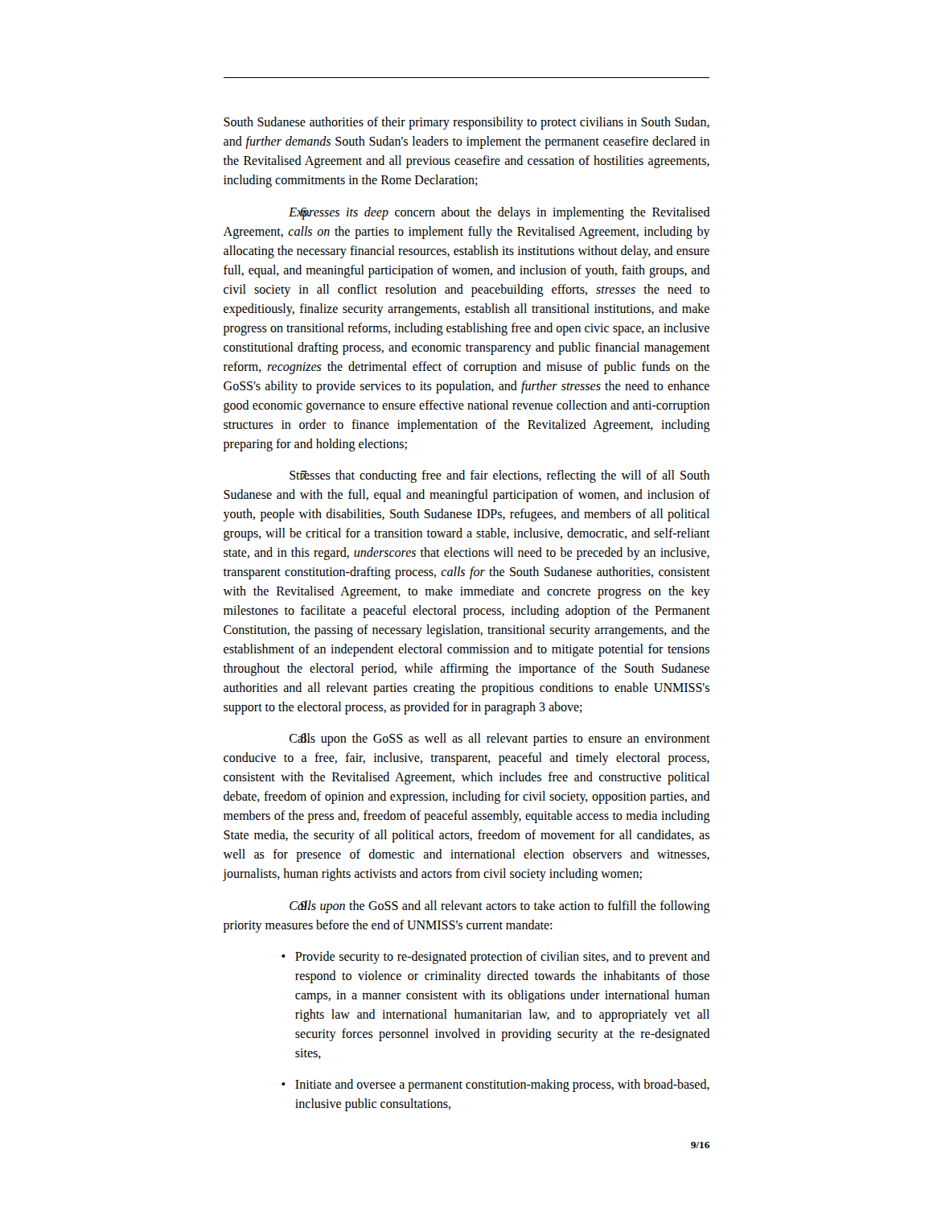South Sudanese authorities of their primary responsibility to protect civilians in South Sudan, and further demands South Sudan's leaders to implement the permanent ceasefire declared in the Revitalised Agreement and all previous ceasefire and cessation of hostilities agreements, including commitments in the Rome Declaration;
6. Expresses its deep concern about the delays in implementing the Revitalised Agreement, calls on the parties to implement fully the Revitalised Agreement, including by allocating the necessary financial resources, establish its institutions without delay, and ensure full, equal, and meaningful participation of women, and inclusion of youth, faith groups, and civil society in all conflict resolution and peacebuilding efforts, stresses the need to expeditiously, finalize security arrangements, establish all transitional institutions, and make progress on transitional reforms, including establishing free and open civic space, an inclusive constitutional drafting process, and economic transparency and public financial management reform, recognizes the detrimental effect of corruption and misuse of public funds on the GoSS's ability to provide services to its population, and further stresses the need to enhance good economic governance to ensure effective national revenue collection and anti-corruption structures in order to finance implementation of the Revitalized Agreement, including preparing for and holding elections;
7. Stresses that conducting free and fair elections, reflecting the will of all South Sudanese and with the full, equal and meaningful participation of women, and inclusion of youth, people with disabilities, South Sudanese IDPs, refugees, and members of all political groups, will be critical for a transition toward a stable, inclusive, democratic, and self-reliant state, and in this regard, underscores that elections will need to be preceded by an inclusive, transparent constitution-drafting process, calls for the South Sudanese authorities, consistent with the Revitalised Agreement, to make immediate and concrete progress on the key milestones to facilitate a peaceful electoral process, including adoption of the Permanent Constitution, the passing of necessary legislation, transitional security arrangements, and the establishment of an independent electoral commission and to mitigate potential for tensions throughout the electoral period, while affirming the importance of the South Sudanese authorities and all relevant parties creating the propitious conditions to enable UNMISS's support to the electoral process, as provided for in paragraph 3 above;
8. Calls upon the GoSS as well as all relevant parties to ensure an environment conducive to a free, fair, inclusive, transparent, peaceful and timely electoral process, consistent with the Revitalised Agreement, which includes free and constructive political debate, freedom of opinion and expression, including for civil society, opposition parties, and members of the press and, freedom of peaceful assembly, equitable access to media including State media, the security of all political actors, freedom of movement for all candidates, as well as for presence of domestic and international election observers and witnesses, journalists, human rights activists and actors from civil society including women;
9. Calls upon the GoSS and all relevant actors to take action to fulfill the following priority measures before the end of UNMISS's current mandate:
Provide security to re-designated protection of civilian sites, and to prevent and respond to violence or criminality directed towards the inhabitants of those camps, in a manner consistent with its obligations under international human rights law and international humanitarian law, and to appropriately vet all security forces personnel involved in providing security at the re-designated sites,
Initiate and oversee a permanent constitution-making process, with broad-based, inclusive public consultations,
9/16